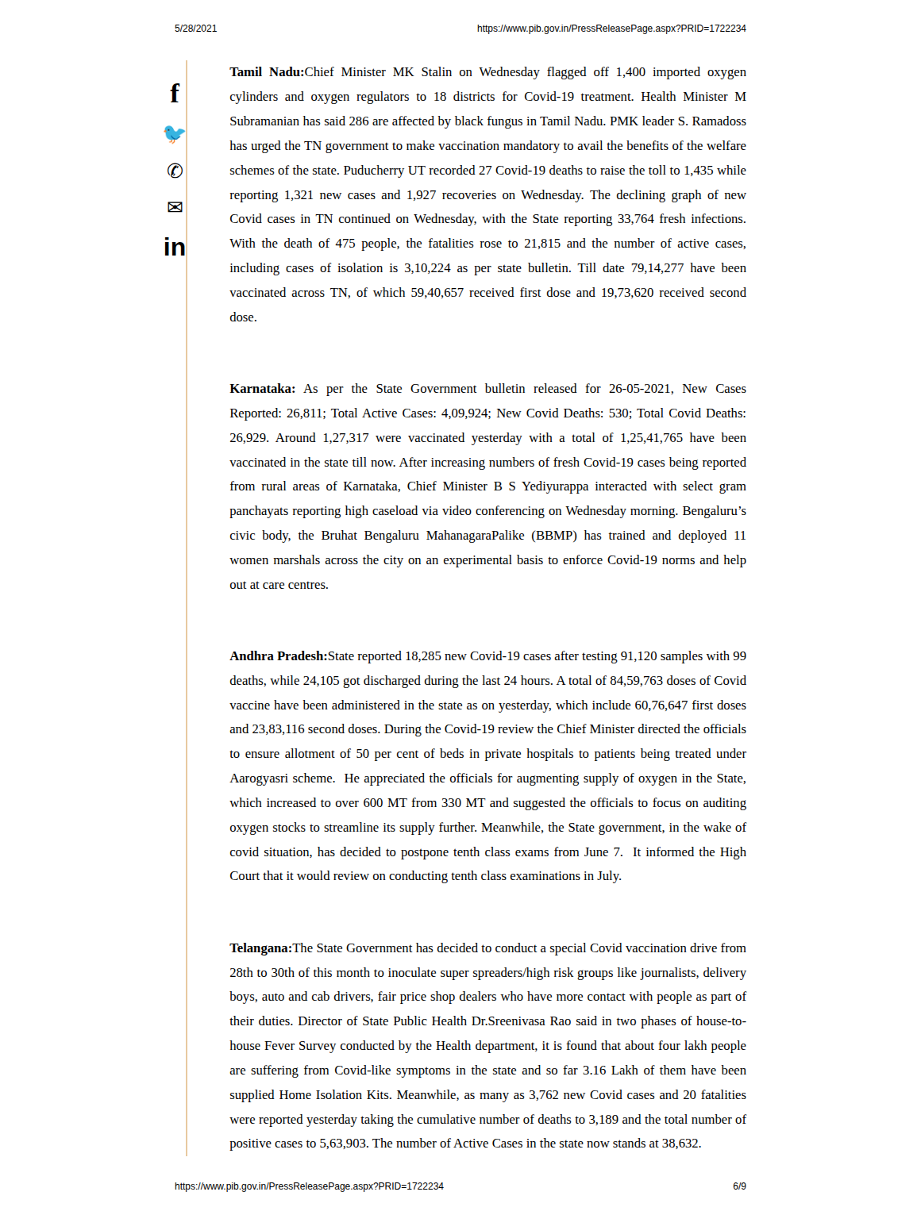5/28/2021 https://www.pib.gov.in/PressReleasePage.aspx?PRID=1722234
f 🐦 ✆ ✉ in
Tamil Nadu: Chief Minister MK Stalin on Wednesday flagged off 1,400 imported oxygen cylinders and oxygen regulators to 18 districts for Covid-19 treatment. Health Minister M Subramanian has said 286 are affected by black fungus in Tamil Nadu. PMK leader S. Ramadoss has urged the TN government to make vaccination mandatory to avail the benefits of the welfare schemes of the state. Puducherry UT recorded 27 Covid-19 deaths to raise the toll to 1,435 while reporting 1,321 new cases and 1,927 recoveries on Wednesday. The declining graph of new Covid cases in TN continued on Wednesday, with the State reporting 33,764 fresh infections. With the death of 475 people, the fatalities rose to 21,815 and the number of active cases, including cases of isolation is 3,10,224 as per state bulletin. Till date 79,14,277 have been vaccinated across TN, of which 59,40,657 received first dose and 19,73,620 received second dose.
Karnataka: As per the State Government bulletin released for 26-05-2021, New Cases Reported: 26,811; Total Active Cases: 4,09,924; New Covid Deaths: 530; Total Covid Deaths: 26,929. Around 1,27,317 were vaccinated yesterday with a total of 1,25,41,765 have been vaccinated in the state till now. After increasing numbers of fresh Covid-19 cases being reported from rural areas of Karnataka, Chief Minister B S Yediyurappa interacted with select gram panchayats reporting high caseload via video conferencing on Wednesday morning. Bengaluru’s civic body, the Bruhat Bengaluru MahanagaraPalike (BBMP) has trained and deployed 11 women marshals across the city on an experimental basis to enforce Covid-19 norms and help out at care centres.
Andhra Pradesh: State reported 18,285 new Covid-19 cases after testing 91,120 samples with 99 deaths, while 24,105 got discharged during the last 24 hours. A total of 84,59,763 doses of Covid vaccine have been administered in the state as on yesterday, which include 60,76,647 first doses and 23,83,116 second doses. During the Covid-19 review the Chief Minister directed the officials to ensure allotment of 50 per cent of beds in private hospitals to patients being treated under Aarogyasri scheme. He appreciated the officials for augmenting supply of oxygen in the State, which increased to over 600 MT from 330 MT and suggested the officials to focus on auditing oxygen stocks to streamline its supply further. Meanwhile, the State government, in the wake of covid situation, has decided to postpone tenth class exams from June 7. It informed the High Court that it would review on conducting tenth class examinations in July.
Telangana: The State Government has decided to conduct a special Covid vaccination drive from 28th to 30th of this month to inoculate super spreaders/high risk groups like journalists, delivery boys, auto and cab drivers, fair price shop dealers who have more contact with people as part of their duties. Director of State Public Health Dr.Sreenivasa Rao said in two phases of house-to-house Fever Survey conducted by the Health department, it is found that about four lakh people are suffering from Covid-like symptoms in the state and so far 3.16 Lakh of them have been supplied Home Isolation Kits. Meanwhile, as many as 3,762 new Covid cases and 20 fatalities were reported yesterday taking the cumulative number of deaths to 3,189 and the total number of positive cases to 5,63,903. The number of Active Cases in the state now stands at 38,632.
https://www.pib.gov.in/PressReleasePage.aspx?PRID=1722234 6/9